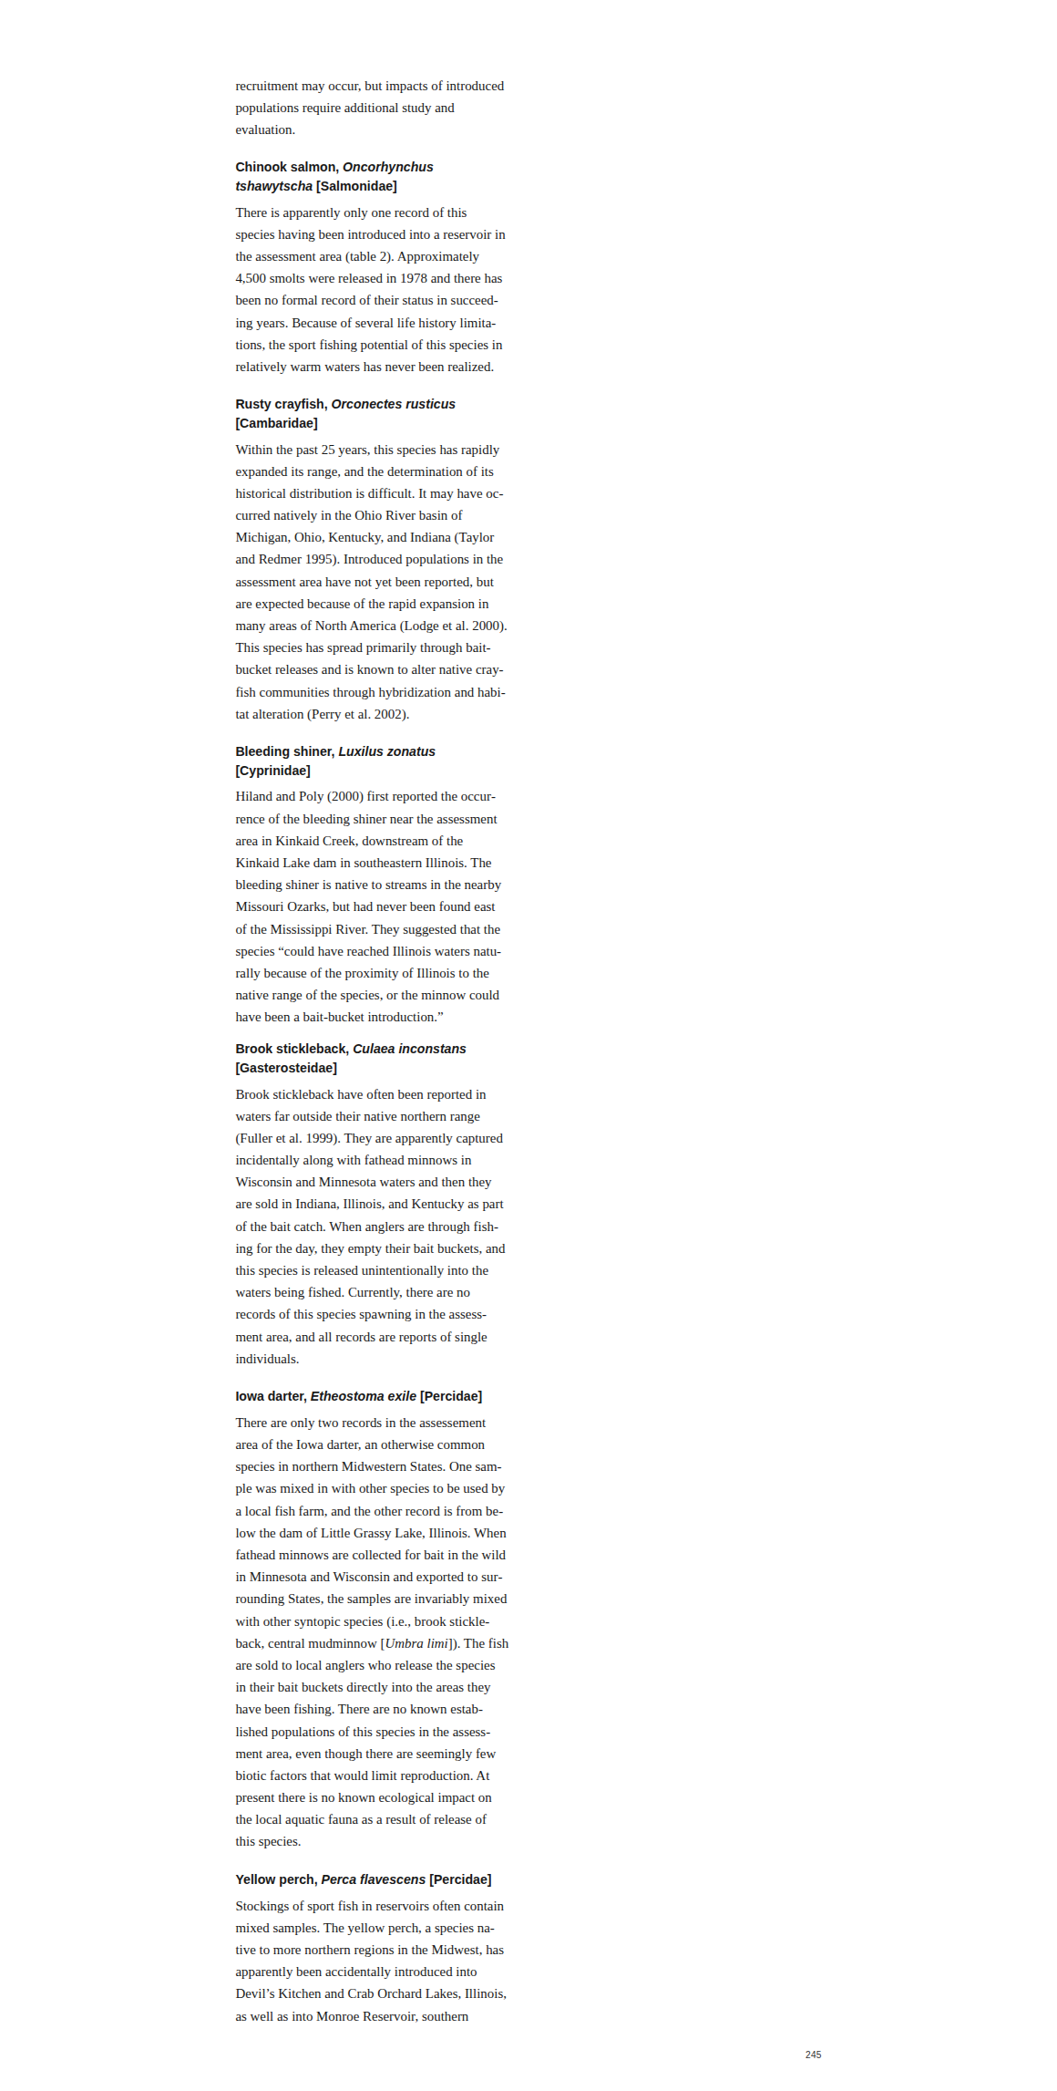recruitment may occur, but impacts of introduced populations require additional study and evaluation.
Chinook salmon, Oncorhynchus tshawytscha [Salmonidae]
There is apparently only one record of this species having been introduced into a reservoir in the assessment area (table 2). Approximately 4,500 smolts were released in 1978 and there has been no formal record of their status in succeeding years. Because of several life history limitations, the sport fishing potential of this species in relatively warm waters has never been realized.
Rusty crayfish, Orconectes rusticus [Cambaridae]
Within the past 25 years, this species has rapidly expanded its range, and the determination of its historical distribution is difficult. It may have occurred natively in the Ohio River basin of Michigan, Ohio, Kentucky, and Indiana (Taylor and Redmer 1995). Introduced populations in the assessment area have not yet been reported, but are expected because of the rapid expansion in many areas of North America (Lodge et al. 2000). This species has spread primarily through bait-bucket releases and is known to alter native crayfish communities through hybridization and habitat alteration (Perry et al. 2002).
Bleeding shiner, Luxilus zonatus [Cyprinidae]
Hiland and Poly (2000) first reported the occurrence of the bleeding shiner near the assessment area in Kinkaid Creek, downstream of the Kinkaid Lake dam in southeastern Illinois. The bleeding shiner is native to streams in the nearby Missouri Ozarks, but had never been found east of the Mississippi River. They suggested that the species “could have reached Illinois waters naturally because of the proximity of Illinois to the native range of the species, or the minnow could have been a bait-bucket introduction.”
Brook stickleback, Culaea inconstans [Gasterosteidae]
Brook stickleback have often been reported in waters far outside their native northern range (Fuller et al. 1999). They are apparently captured incidentally along with fathead minnows in Wisconsin and Minnesota waters and then they are sold in Indiana, Illinois, and Kentucky as part of the bait catch. When anglers are through fishing for the day, they empty their bait buckets, and this species is released unintentionally into the waters being fished. Currently, there are no records of this species spawning in the assessment area, and all records are reports of single individuals.
Iowa darter, Etheostoma exile [Percidae]
There are only two records in the assessement area of the Iowa darter, an otherwise common species in northern Midwestern States. One sample was mixed in with other species to be used by a local fish farm, and the other record is from below the dam of Little Grassy Lake, Illinois. When fathead minnows are collected for bait in the wild in Minnesota and Wisconsin and exported to surrounding States, the samples are invariably mixed with other syntopic species (i.e., brook stickleback, central mudminnow [Umbra limi]). The fish are sold to local anglers who release the species in their bait buckets directly into the areas they have been fishing. There are no known established populations of this species in the assessment area, even though there are seemingly few biotic factors that would limit reproduction. At present there is no known ecological impact on the local aquatic fauna as a result of release of this species.
Yellow perch, Perca flavescens [Percidae]
Stockings of sport fish in reservoirs often contain mixed samples. The yellow perch, a species native to more northern regions in the Midwest, has apparently been accidentally introduced into Devil’s Kitchen and Crab Orchard Lakes, Illinois, as well as into Monroe Reservoir, southern
245